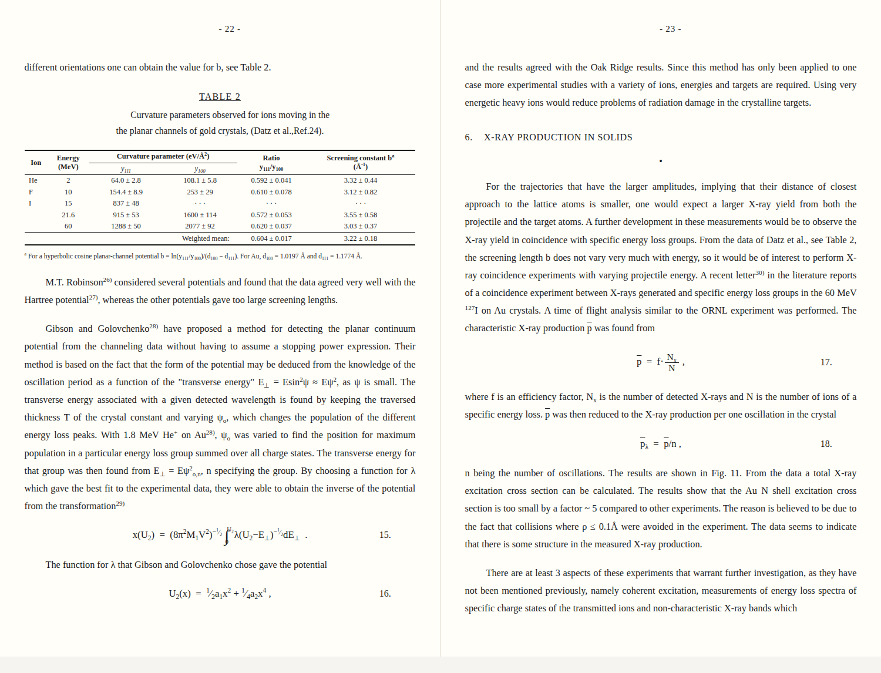- 22 -
different orientations one can obtain the value for b, see Table 2.
TABLE 2
Curvature parameters observed for ions moving in the
the planar channels of gold crystals, (Datz et al.,Ref.24).
| Ion | Energy (MeV) | Curvature parameter (eV/Å 2 ) | Ratio y 111 /y 100 | Screening constant b a (Å -1 ) |
| --- | --- | --- | --- | --- |
| y 111 | y 100 |
| He | 2 | 64.0 ± 2.8 | 108.1 ± 5.8 | 0.592 ± 0.041 | 3.32 ± 0.44 |
| F | 10 | 154.4 ± 8.9 | 253 ± 29 | 0.610 ± 0.078 | 3.12 ± 0.82 |
| I | 15 | 837 ± 48 | · · · | · · · | · · · |
| | 21.6 | 915 ± 53 | 1600 ± 114 | 0.572 ± 0.053 | 3.55 ± 0.58 |
| | 60 | 1288 ± 50 | 2077 ± 92 | 0.620 ± 0.037 | 3.03 ± 0.37 |
| Weighted mean: | 0.604 ± 0.017 | 3.22 ± 0.18 |
a For a hyperbolic cosine planar-channel potential b = ln(y111/y100)/(d100 − d111). For Au, d100 = 1.0197 Å and d111 = 1.1774 Å.
M.T. Robinson26) considered several potentials and found that the data agreed very well with the Hartree potential27), whereas the other potentials gave too large screening lengths.
Gibson and Golovchenko28) have proposed a method for detecting the planar continuum potential from the channeling data without having to assume a stopping power expression. Their method is based on the fact that the form of the potential may be deduced from the knowledge of the oscillation period as a function of the "transverse energy" E⊥ = Esin2ψ ≈ Eψ2, as ψ is small. The transverse energy associated with a given detected wavelength is found by keeping the traversed thickness T of the crystal constant and varying ψo, which changes the population of the different energy loss peaks. With 1.8 MeV He+ on Au28), ψo was varied to find the position for maximum population in a particular energy loss group summed over all charge states. The transverse energy for that group was then found from E⊥ = Eψ2o,n, n specifying the group. By choosing a function for λ which gave the best fit to the experimental data, they were able to obtain the inverse of the potential from the transformation29)
x(U2) = (8π2M1V2)−1⁄2∫U20 λ(U2−E⊥)−1⁄2dE⊥ .
15.
The function for λ that Gibson and Golovchenko chose gave the potential
U2(x) = 1⁄2a1x2 + 1⁄4a2x4 ,
16.
- 23 -
and the results agreed with the Oak Ridge results. Since this method has only been applied to one case more experimental studies with a variety of ions, energies and targets are required. Using very energetic heavy ions would reduce problems of radiation damage in the crystalline targets.
6. X-RAY PRODUCTION IN SOLIDS
•
For the trajectories that have the larger amplitudes, implying that their distance of closest approach to the lattice atoms is smaller, one would expect a larger X-ray yield from both the projectile and the target atoms. A further development in these measurements would be to observe the X-ray yield in coincidence with specific energy loss groups. From the data of Datz et al., see Table 2, the screening length b does not vary very much with energy, so it would be of interest to perform X-ray coincidence experiments with varying projectile energy. A recent letter30) in the literature reports of a coincidence experiment between X-rays generated and specific energy loss groups in the 60 MeV 127I on Au crystals. A time of flight analysis similar to the ORNL experiment was performed. The characteristic X-ray production p was found from
p = f·Nx N ,
17.
where f is an efficiency factor, Nx is the number of detected X-rays and N is the number of ions of a specific energy loss. p was then reduced to the X-ray production per one oscillation in the crystal
pλ = p/n ,
18.
n being the number of oscillations. The results are shown in Fig. 11. From the data a total X-ray excitation cross section can be calculated. The results show that the Au N shell excitation cross section is too small by a factor ~ 5 compared to other experiments. The reason is believed to be due to the fact that collisions where ρ ≤ 0.1Å were avoided in the experiment. The data seems to indicate that there is some structure in the measured X-ray production.
There are at least 3 aspects of these experiments that warrant further investigation, as they have not been mentioned previously, namely coherent excitation, measurements of energy loss spectra of specific charge states of the transmitted ions and non-characteristic X-ray bands which